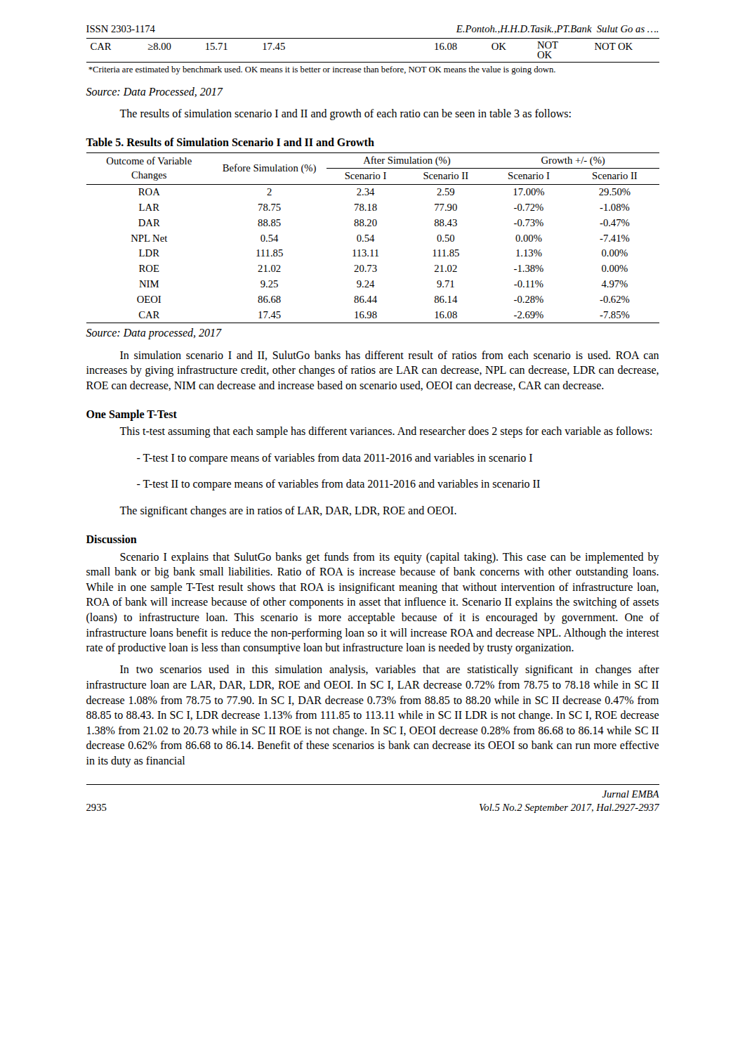ISSN 2303-1174
E.Pontoh.,H.H.D.Tasik.,PT.Bank Sulut Go as ….
| CAR | ≥8.00 | 15.71 | 17.45 | | 16.08 | OK | NOT OK | NOT OK |
*Criteria are estimated by benchmark used. OK means it is better or increase than before, NOT OK means the value is going down.
Source: Data Processed, 2017
The results of simulation scenario I and II and growth of each ratio can be seen in table 3 as follows:
Table 5. Results of Simulation Scenario I and II and Growth
| Outcome of Variable Changes | Before Simulation (%) | After Simulation (%) | Growth +/- (%) |
| --- | --- | --- | --- |
| Scenario I | Scenario II | Scenario I | Scenario II |
| ROA | 2 | 2.34 | 2.59 | 17.00% | 29.50% |
| LAR | 78.75 | 78.18 | 77.90 | -0.72% | -1.08% |
| DAR | 88.85 | 88.20 | 88.43 | -0.73% | -0.47% |
| NPL Net | 0.54 | 0.54 | 0.50 | 0.00% | -7.41% |
| LDR | 111.85 | 113.11 | 111.85 | 1.13% | 0.00% |
| ROE | 21.02 | 20.73 | 21.02 | -1.38% | 0.00% |
| NIM | 9.25 | 9.24 | 9.71 | -0.11% | 4.97% |
| OEOI | 86.68 | 86.44 | 86.14 | -0.28% | -0.62% |
| CAR | 17.45 | 16.98 | 16.08 | -2.69% | -7.85% |
Source: Data processed, 2017
In simulation scenario I and II, SulutGo banks has different result of ratios from each scenario is used. ROA can increases by giving infrastructure credit, other changes of ratios are LAR can decrease, NPL can decrease, LDR can decrease, ROE can decrease, NIM can decrease and increase based on scenario used, OEOI can decrease, CAR can decrease.
One Sample T-Test
This t-test assuming that each sample has different variances. And researcher does 2 steps for each variable as follows:
- T-test I to compare means of variables from data 2011-2016 and variables in scenario I
- T-test II to compare means of variables from data 2011-2016 and variables in scenario II
The significant changes are in ratios of LAR, DAR, LDR, ROE and OEOI.
Discussion
Scenario I explains that SulutGo banks get funds from its equity (capital taking). This case can be implemented by small bank or big bank small liabilities. Ratio of ROA is increase because of bank concerns with other outstanding loans. While in one sample T-Test result shows that ROA is insignificant meaning that without intervention of infrastructure loan, ROA of bank will increase because of other components in asset that influence it. Scenario II explains the switching of assets (loans) to infrastructure loan. This scenario is more acceptable because of it is encouraged by government. One of infrastructure loans benefit is reduce the non-performing loan so it will increase ROA and decrease NPL. Although the interest rate of productive loan is less than consumptive loan but infrastructure loan is needed by trusty organization.
In two scenarios used in this simulation analysis, variables that are statistically significant in changes after infrastructure loan are LAR, DAR, LDR, ROE and OEOI. In SC I, LAR decrease 0.72% from 78.75 to 78.18 while in SC II decrease 1.08% from 78.75 to 77.90. In SC I, DAR decrease 0.73% from 88.85 to 88.20 while in SC II decrease 0.47% from 88.85 to 88.43. In SC I, LDR decrease 1.13% from 111.85 to 113.11 while in SC II LDR is not change. In SC I, ROE decrease 1.38% from 21.02 to 20.73 while in SC II ROE is not change. In SC I, OEOI decrease 0.28% from 86.68 to 86.14 while SC II decrease 0.62% from 86.68 to 86.14. Benefit of these scenarios is bank can decrease its OEOI so bank can run more effective in its duty as financial
2935
Jurnal EMBA
Vol.5 No.2 September 2017, Hal.2927-2937